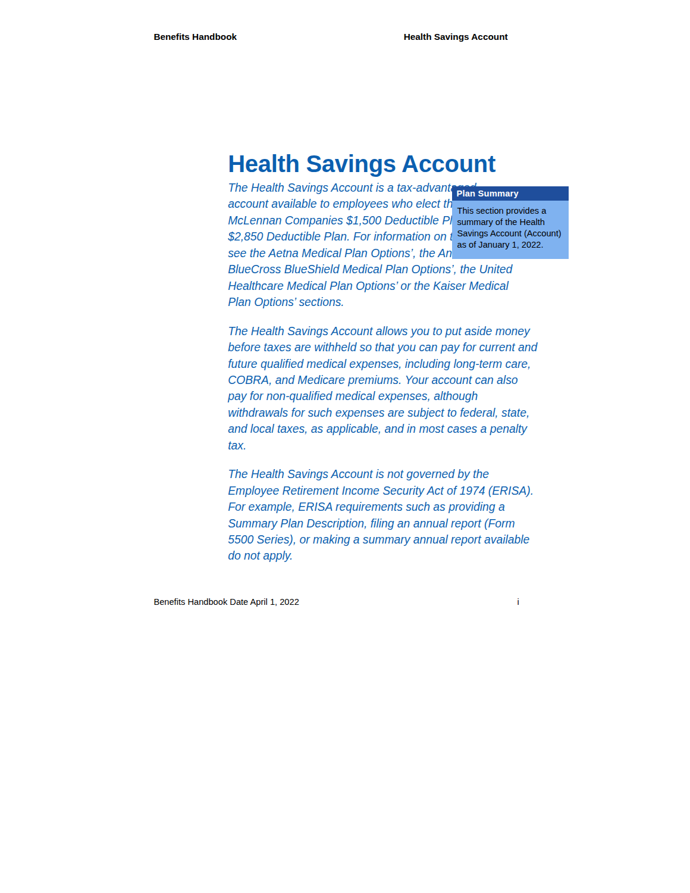Benefits Handbook
Health Savings Account
Plan Summary
This section provides a summary of the Health Savings Account (Account) as of January 1, 2022.
Health Savings Account
The Health Savings Account is a tax-advantaged account available to employees who elect the Marsh & McLennan Companies $1,500 Deductible Plan or $2,850 Deductible Plan. For information on these plans, see the Aetna Medical Plan Options’, the Anthem BlueCross BlueShield Medical Plan Options’, the United Healthcare Medical Plan Options’ or the Kaiser Medical Plan Options’ sections.
The Health Savings Account allows you to put aside money before taxes are withheld so that you can pay for current and future qualified medical expenses, including long-term care, COBRA, and Medicare premiums. Your account can also pay for non-qualified medical expenses, although withdrawals for such expenses are subject to federal, state, and local taxes, as applicable, and in most cases a penalty tax.
The Health Savings Account is not governed by the Employee Retirement Income Security Act of 1974 (ERISA). For example, ERISA requirements such as providing a Summary Plan Description, filing an annual report (Form 5500 Series), or making a summary annual report available do not apply.
Benefits Handbook Date April 1, 2022
i